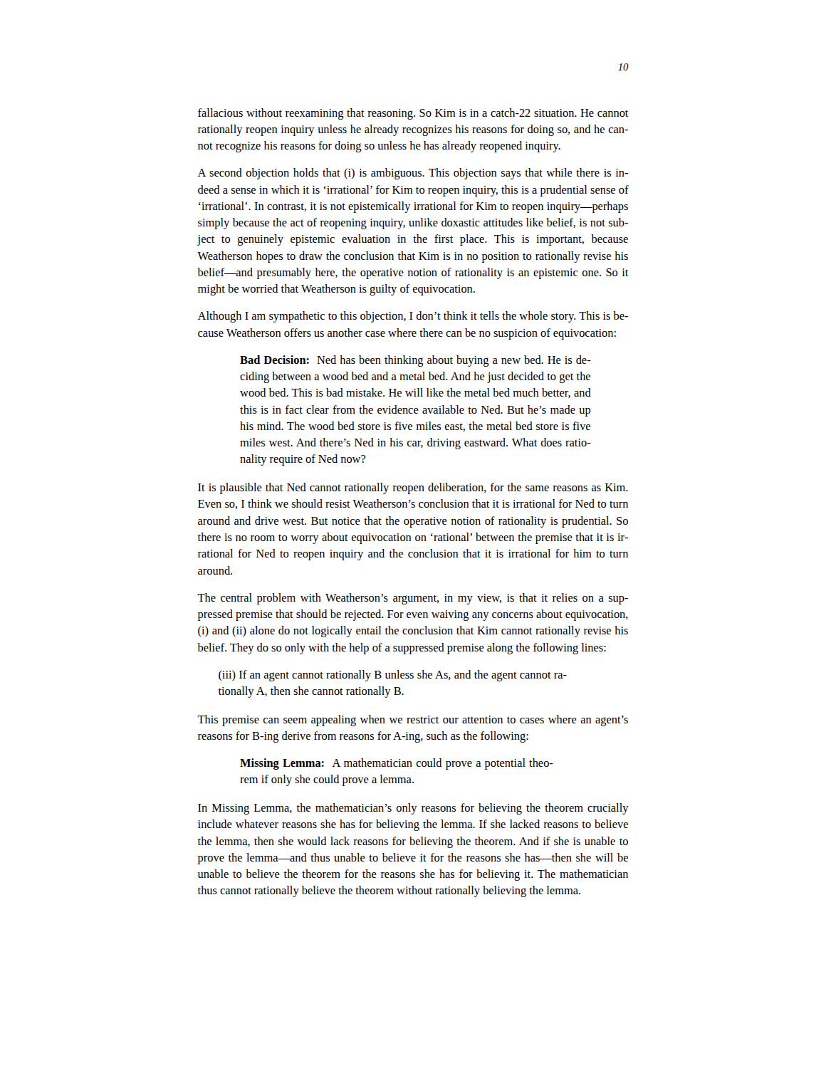10
fallacious without reexamining that reasoning. So Kim is in a catch-22 situation. He cannot rationally reopen inquiry unless he already recognizes his reasons for doing so, and he cannot recognize his reasons for doing so unless he has already reopened inquiry.
A second objection holds that (i) is ambiguous. This objection says that while there is indeed a sense in which it is ‘irrational’ for Kim to reopen inquiry, this is a prudential sense of ‘irrational’. In contrast, it is not epistemically irrational for Kim to reopen inquiry—perhaps simply because the act of reopening inquiry, unlike doxastic attitudes like belief, is not subject to genuinely epistemic evaluation in the first place. This is important, because Weatherson hopes to draw the conclusion that Kim is in no position to rationally revise his belief—and presumably here, the operative notion of rationality is an epistemic one. So it might be worried that Weatherson is guilty of equivocation.
Although I am sympathetic to this objection, I don’t think it tells the whole story. This is because Weatherson offers us another case where there can be no suspicion of equivocation:
Bad Decision: Ned has been thinking about buying a new bed. He is deciding between a wood bed and a metal bed. And he just decided to get the wood bed. This is bad mistake. He will like the metal bed much better, and this is in fact clear from the evidence available to Ned. But he’s made up his mind. The wood bed store is five miles east, the metal bed store is five miles west. And there’s Ned in his car, driving eastward. What does rationality require of Ned now?
It is plausible that Ned cannot rationally reopen deliberation, for the same reasons as Kim. Even so, I think we should resist Weatherson’s conclusion that it is irrational for Ned to turn around and drive west. But notice that the operative notion of rationality is prudential. So there is no room to worry about equivocation on ‘rational’ between the premise that it is irrational for Ned to reopen inquiry and the conclusion that it is irrational for him to turn around.
The central problem with Weatherson’s argument, in my view, is that it relies on a suppressed premise that should be rejected. For even waiving any concerns about equivocation, (i) and (ii) alone do not logically entail the conclusion that Kim cannot rationally revise his belief. They do so only with the help of a suppressed premise along the following lines:
(iii) If an agent cannot rationally B unless she As, and the agent cannot rationally A, then she cannot rationally B.
This premise can seem appealing when we restrict our attention to cases where an agent’s reasons for B-ing derive from reasons for A-ing, such as the following:
Missing Lemma: A mathematician could prove a potential theorem if only she could prove a lemma.
In Missing Lemma, the mathematician’s only reasons for believing the theorem crucially include whatever reasons she has for believing the lemma. If she lacked reasons to believe the lemma, then she would lack reasons for believing the theorem. And if she is unable to prove the lemma—and thus unable to believe it for the reasons she has—then she will be unable to believe the theorem for the reasons she has for believing it. The mathematician thus cannot rationally believe the theorem without rationally believing the lemma.